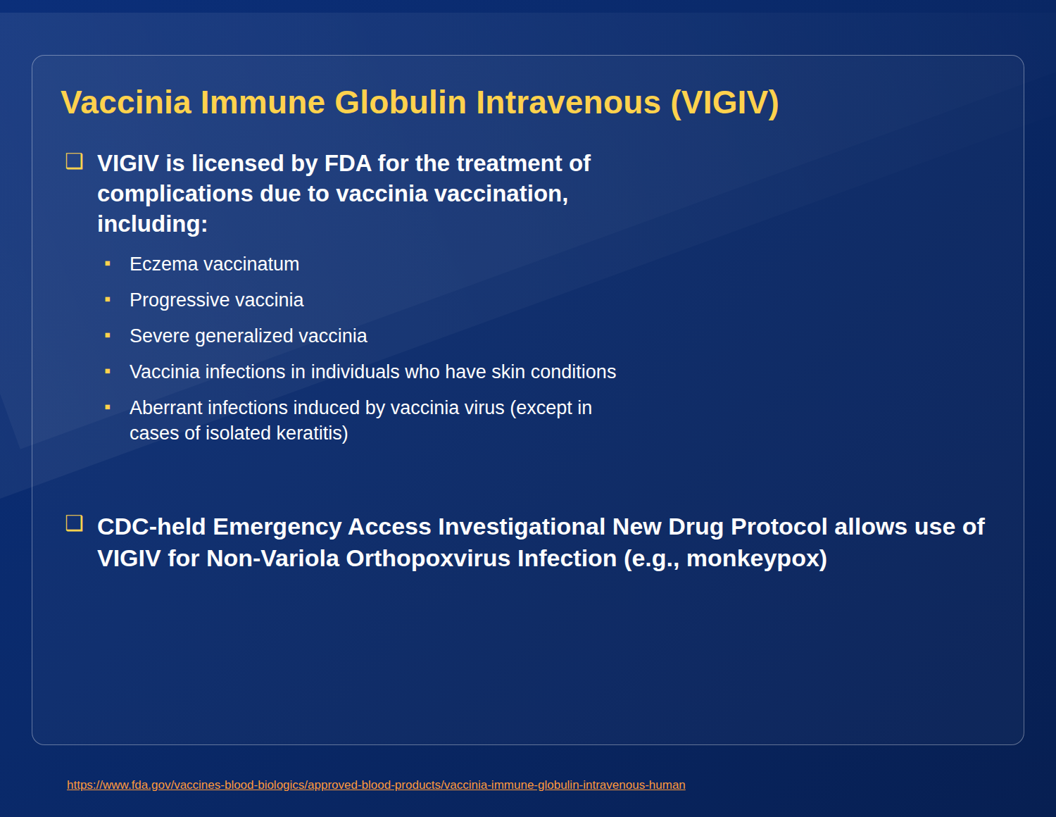Vaccinia Immune Globulin Intravenous (VIGIV)
VIGIV is licensed by FDA for the treatment of complications due to vaccinia vaccination, including:
Eczema vaccinatum
Progressive vaccinia
Severe generalized vaccinia
Vaccinia infections in individuals who have skin conditions
Aberrant infections induced by vaccinia virus (except in cases of isolated keratitis)
CDC-held Emergency Access Investigational New Drug Protocol allows use of VIGIV for Non-Variola Orthopoxvirus Infection (e.g., monkeypox)
https://www.fda.gov/vaccines-blood-biologics/approved-blood-products/vaccinia-immune-globulin-intravenous-human